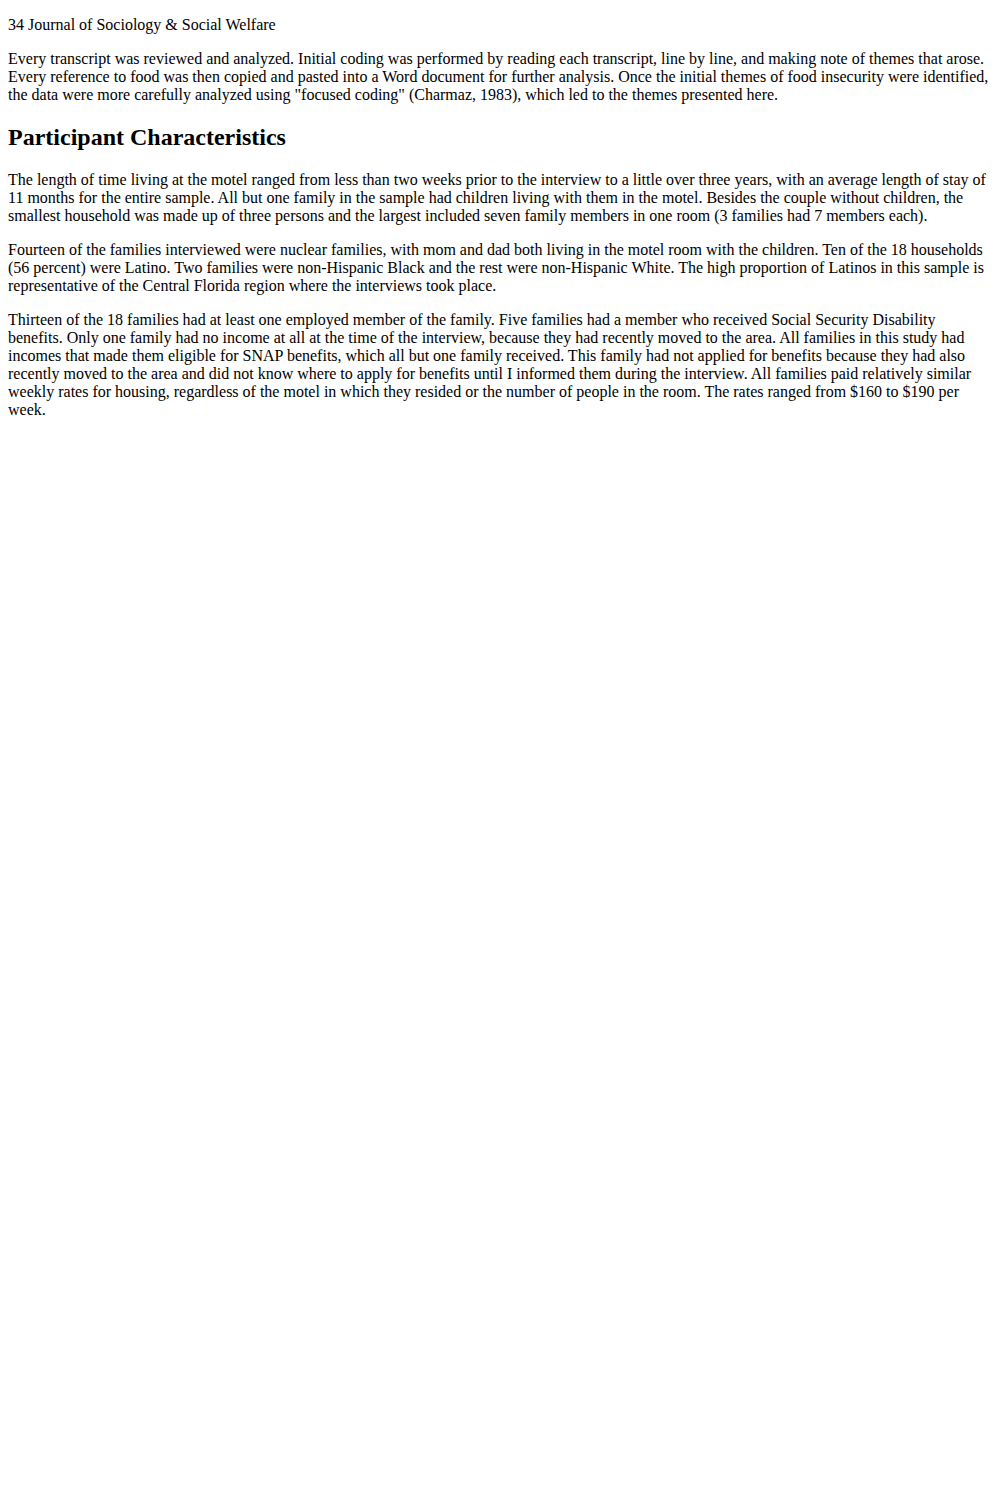34 Journal of Sociology & Social Welfare
Every transcript was reviewed and analyzed. Initial coding was performed by reading each transcript, line by line, and making note of themes that arose. Every reference to food was then copied and pasted into a Word document for further analysis. Once the initial themes of food insecurity were identified, the data were more carefully analyzed using "focused coding" (Charmaz, 1983), which led to the themes presented here.
Participant Characteristics
The length of time living at the motel ranged from less than two weeks prior to the interview to a little over three years, with an average length of stay of 11 months for the entire sample. All but one family in the sample had children living with them in the motel. Besides the couple without children, the smallest household was made up of three persons and the largest included seven family members in one room (3 families had 7 members each).
Fourteen of the families interviewed were nuclear families, with mom and dad both living in the motel room with the children. Ten of the 18 households (56 percent) were Latino. Two families were non-Hispanic Black and the rest were non-Hispanic White. The high proportion of Latinos in this sample is representative of the Central Florida region where the interviews took place.
Thirteen of the 18 families had at least one employed member of the family. Five families had a member who received Social Security Disability benefits. Only one family had no income at all at the time of the interview, because they had recently moved to the area. All families in this study had incomes that made them eligible for SNAP benefits, which all but one family received. This family had not applied for benefits because they had also recently moved to the area and did not know where to apply for benefits until I informed them during the interview. All families paid relatively similar weekly rates for housing, regardless of the motel in which they resided or the number of people in the room. The rates ranged from $160 to $190 per week.